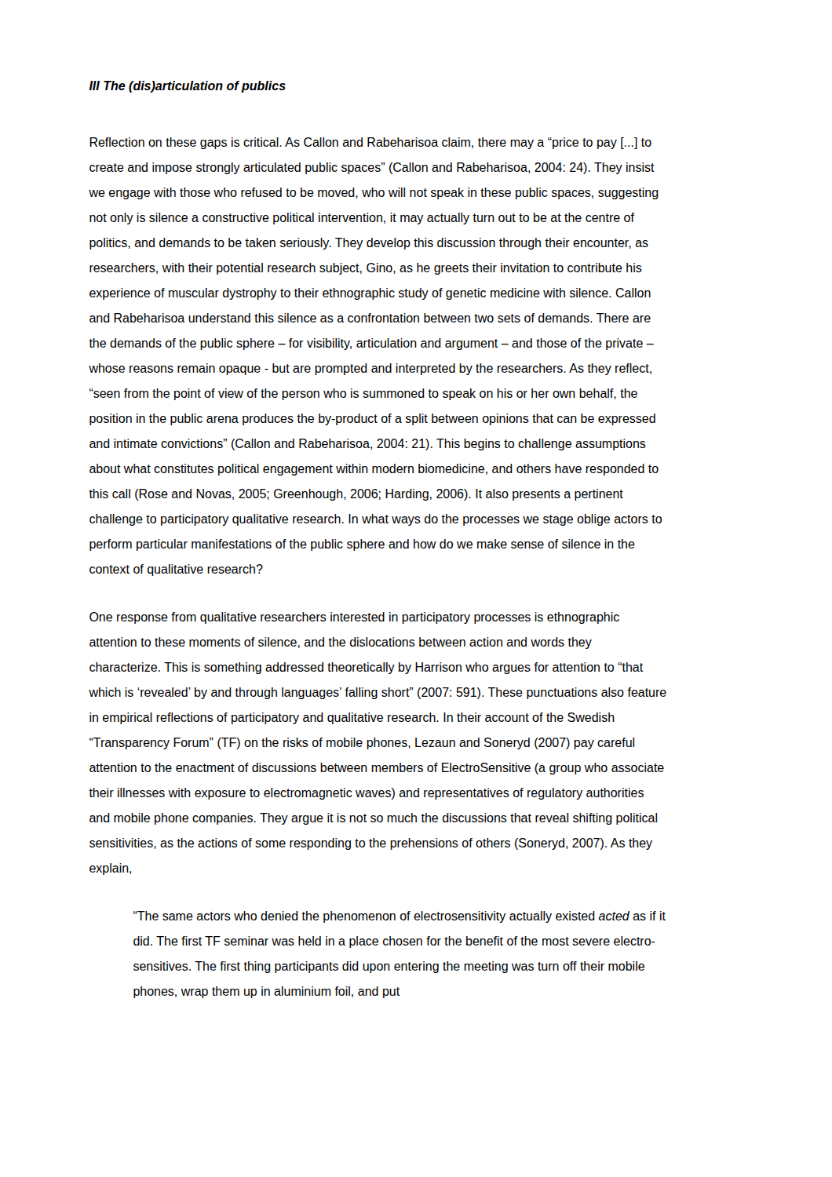III The (dis)articulation of publics
Reflection on these gaps is critical. As Callon and Rabeharisoa claim, there may a “price to pay [...] to create and impose strongly articulated public spaces” (Callon and Rabeharisoa, 2004: 24). They insist we engage with those who refused to be moved, who will not speak in these public spaces, suggesting not only is silence a constructive political intervention, it may actually turn out to be at the centre of politics, and demands to be taken seriously. They develop this discussion through their encounter, as researchers, with their potential research subject, Gino, as he greets their invitation to contribute his experience of muscular dystrophy to their ethnographic study of genetic medicine with silence. Callon and Rabeharisoa understand this silence as a confrontation between two sets of demands. There are the demands of the public sphere – for visibility, articulation and argument – and those of the private – whose reasons remain opaque - but are prompted and interpreted by the researchers. As they reflect, “seen from the point of view of the person who is summoned to speak on his or her own behalf, the position in the public arena produces the by-product of a split between opinions that can be expressed and intimate convictions” (Callon and Rabeharisoa, 2004: 21). This begins to challenge assumptions about what constitutes political engagement within modern biomedicine, and others have responded to this call (Rose and Novas, 2005; Greenhough, 2006; Harding, 2006). It also presents a pertinent challenge to participatory qualitative research. In what ways do the processes we stage oblige actors to perform particular manifestations of the public sphere and how do we make sense of silence in the context of qualitative research?
One response from qualitative researchers interested in participatory processes is ethnographic attention to these moments of silence, and the dislocations between action and words they characterize. This is something addressed theoretically by Harrison who argues for attention to “that which is ‘revealed’ by and through languages’ falling short” (2007: 591). These punctuations also feature in empirical reflections of participatory and qualitative research. In their account of the Swedish “Transparency Forum” (TF) on the risks of mobile phones, Lezaun and Soneryd (2007) pay careful attention to the enactment of discussions between members of ElectroSensitive (a group who associate their illnesses with exposure to electromagnetic waves) and representatives of regulatory authorities and mobile phone companies. They argue it is not so much the discussions that reveal shifting political sensitivities, as the actions of some responding to the prehensions of others (Soneryd, 2007). As they explain,
“The same actors who denied the phenomenon of electrosensitivity actually existed acted as if it did. The first TF seminar was held in a place chosen for the benefit of the most severe electro-sensitives. The first thing participants did upon entering the meeting was turn off their mobile phones, wrap them up in aluminium foil, and put